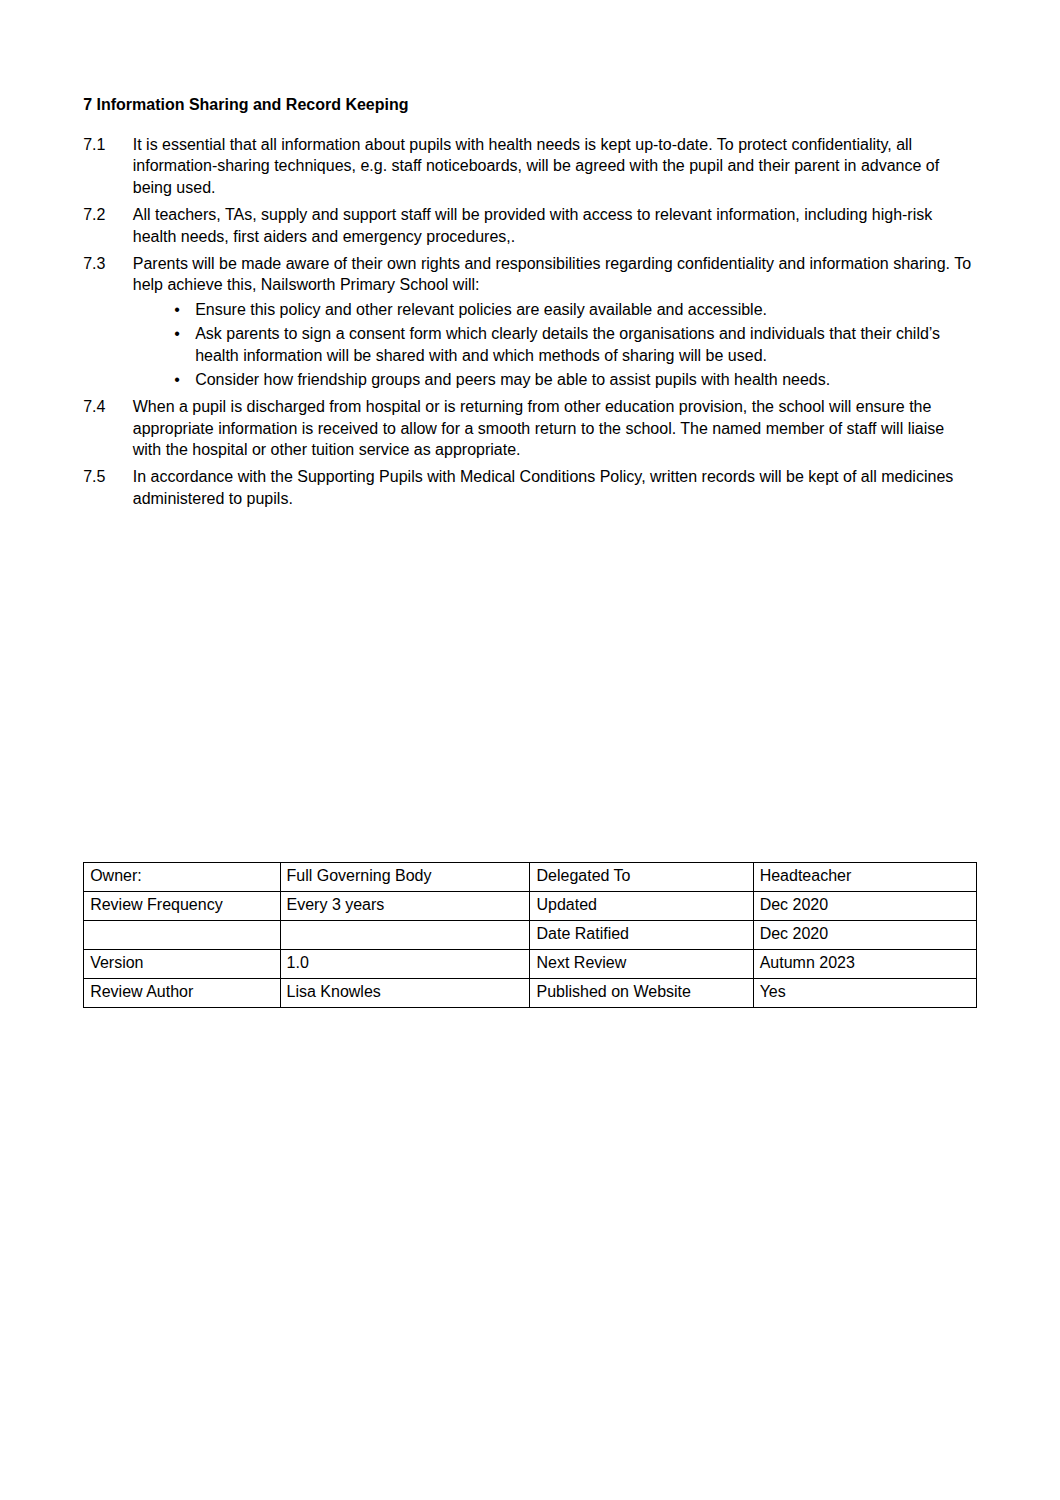7 Information Sharing and Record Keeping
7.1 It is essential that all information about pupils with health needs is kept up-to-date. To protect confidentiality, all information-sharing techniques, e.g. staff noticeboards, will be agreed with the pupil and their parent in advance of being used.
7.2 All teachers, TAs, supply and support staff will be provided with access to relevant information, including high-risk health needs, first aiders and emergency procedures,.
7.3 Parents will be made aware of their own rights and responsibilities regarding confidentiality and information sharing. To help achieve this, Nailsworth Primary School will:
Ensure this policy and other relevant policies are easily available and accessible.
Ask parents to sign a consent form which clearly details the organisations and individuals that their child’s health information will be shared with and which methods of sharing will be used.
Consider how friendship groups and peers may be able to assist pupils with health needs.
7.4 When a pupil is discharged from hospital or is returning from other education provision, the school will ensure the appropriate information is received to allow for a smooth return to the school. The named member of staff will liaise with the hospital or other tuition service as appropriate.
7.5 In accordance with the Supporting Pupils with Medical Conditions Policy, written records will be kept of all medicines administered to pupils.
| Owner: | Full Governing Body | Delegated To | Headteacher |
| Review Frequency | Every 3 years | Updated | Dec 2020 |
| | | Date Ratified | Dec 2020 |
| Version | 1.0 | Next Review | Autumn 2023 |
| Review Author | Lisa Knowles | Published on Website | Yes |